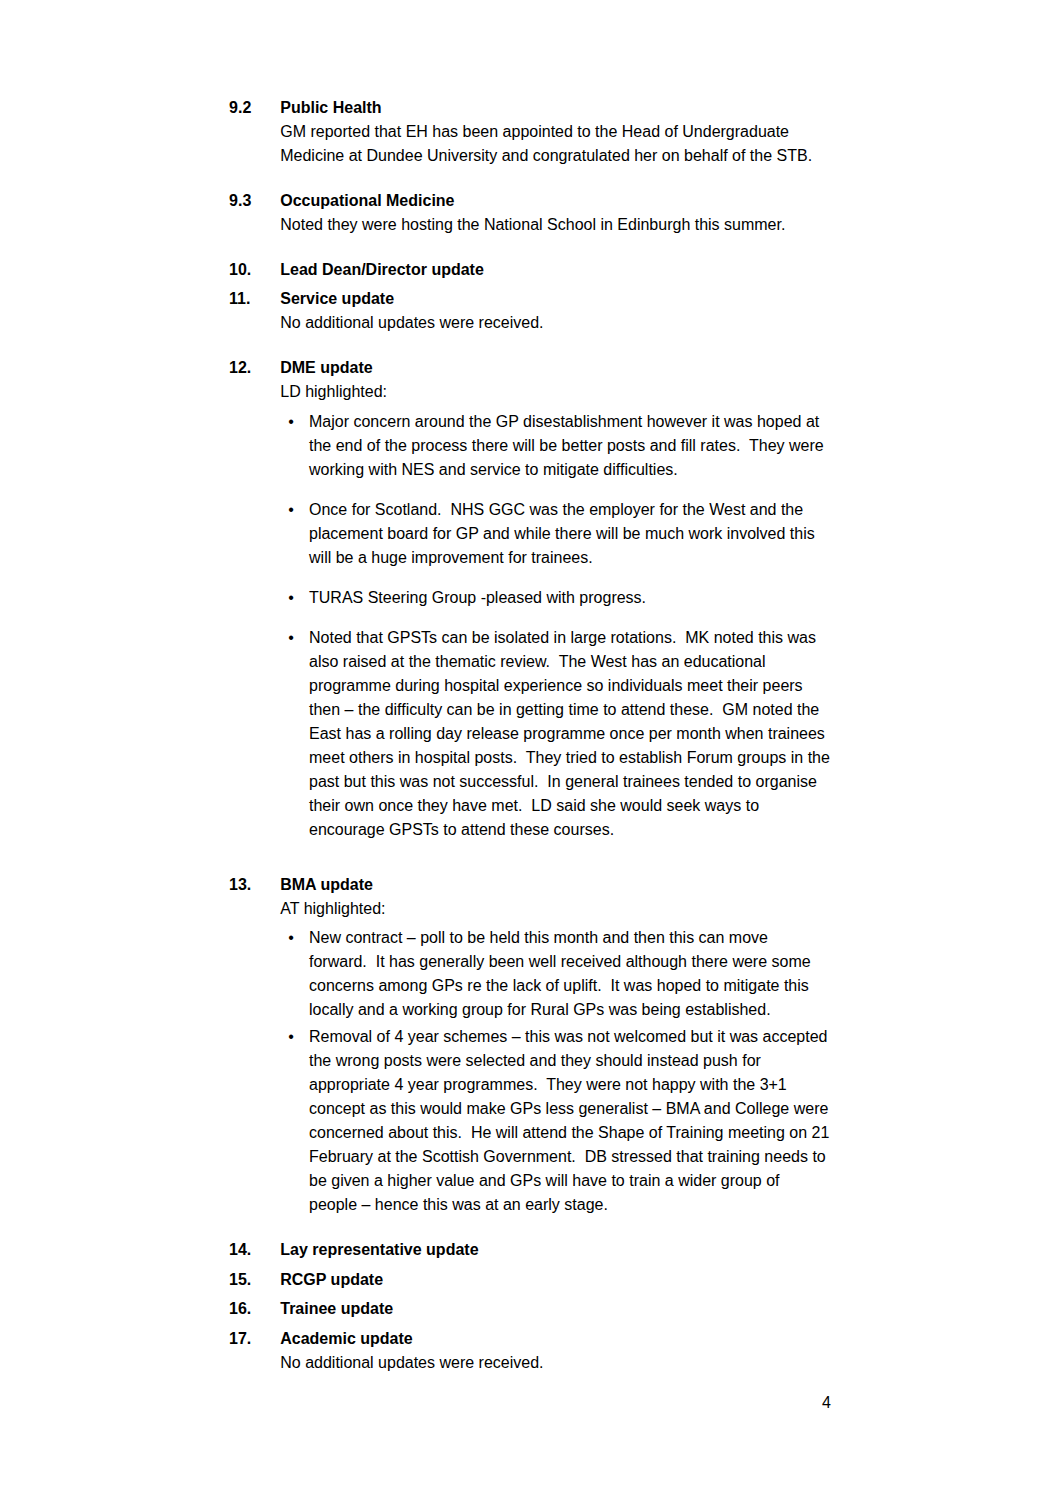9.2
Public Health
GM reported that EH has been appointed to the Head of Undergraduate Medicine at Dundee University and congratulated her on behalf of the STB.
9.3
Occupational Medicine
Noted they were hosting the National School in Edinburgh this summer.
10.
Lead Dean/Director update
11.
Service update
No additional updates were received.
12.
DME update
LD highlighted:
Major concern around the GP disestablishment however it was hoped at the end of the process there will be better posts and fill rates. They were working with NES and service to mitigate difficulties.
Once for Scotland. NHS GGC was the employer for the West and the placement board for GP and while there will be much work involved this will be a huge improvement for trainees.
TURAS Steering Group -pleased with progress.
Noted that GPSTs can be isolated in large rotations. MK noted this was also raised at the thematic review. The West has an educational programme during hospital experience so individuals meet their peers then – the difficulty can be in getting time to attend these. GM noted the East has a rolling day release programme once per month when trainees meet others in hospital posts. They tried to establish Forum groups in the past but this was not successful. In general trainees tended to organise their own once they have met. LD said she would seek ways to encourage GPSTs to attend these courses.
13.
BMA update
AT highlighted:
New contract – poll to be held this month and then this can move forward. It has generally been well received although there were some concerns among GPs re the lack of uplift. It was hoped to mitigate this locally and a working group for Rural GPs was being established.
Removal of 4 year schemes – this was not welcomed but it was accepted the wrong posts were selected and they should instead push for appropriate 4 year programmes. They were not happy with the 3+1 concept as this would make GPs less generalist – BMA and College were concerned about this. He will attend the Shape of Training meeting on 21 February at the Scottish Government. DB stressed that training needs to be given a higher value and GPs will have to train a wider group of people – hence this was at an early stage.
14.
Lay representative update
15.
RCGP update
16.
Trainee update
17.
Academic update
No additional updates were received.
4